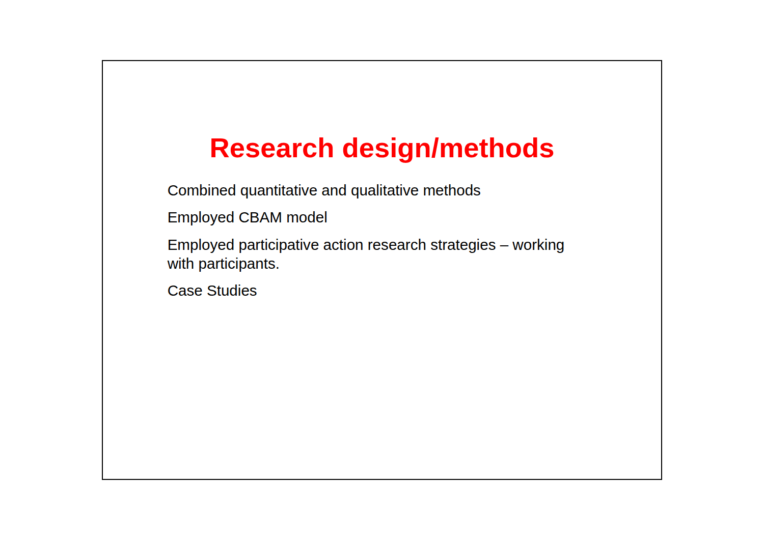Research design/methods
Combined quantitative and qualitative methods
Employed CBAM model
Employed participative action research strategies – working with participants.
Case Studies